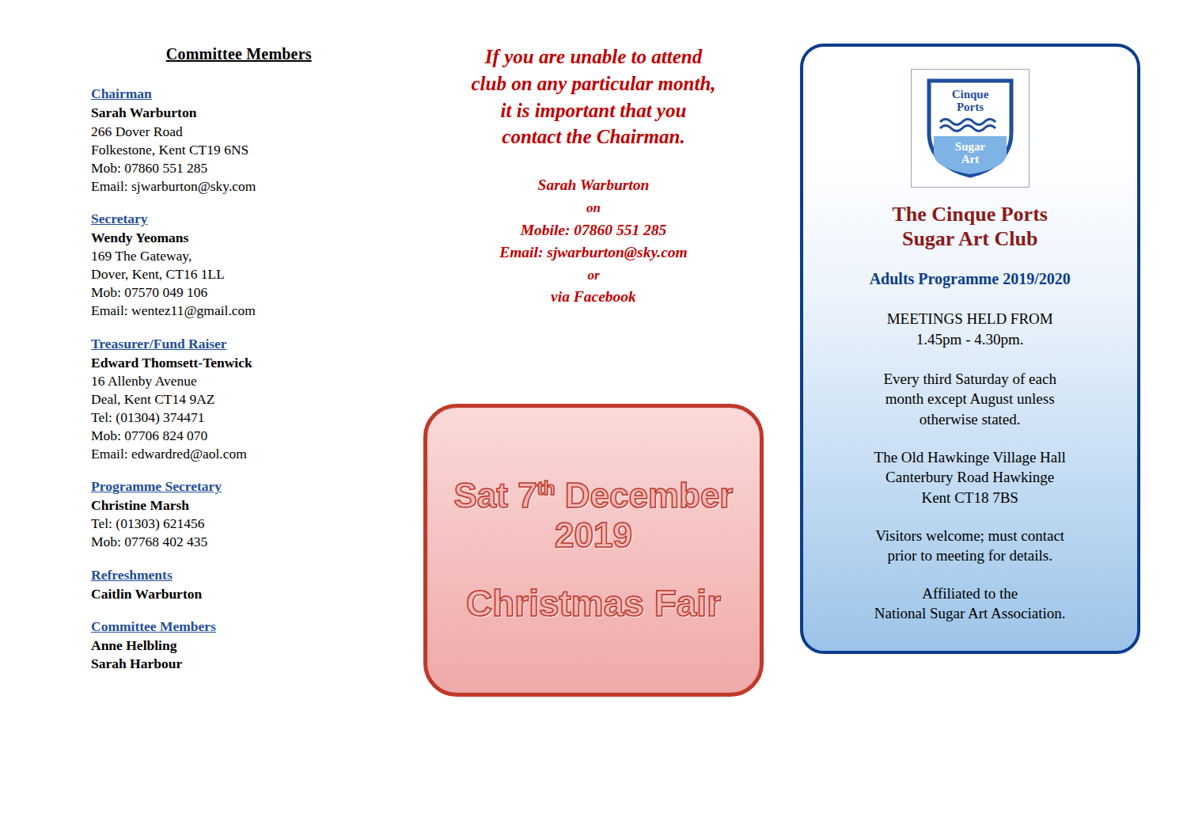Committee Members
Chairman
Sarah Warburton
266 Dover Road
Folkestone, Kent CT19 6NS
Mob: 07860 551 285
Email: sjwarburton@sky.com
Secretary
Wendy Yeomans
169 The Gateway,
Dover, Kent, CT16 1LL
Mob: 07570 049 106
Email: wentez11@gmail.com
Treasurer/Fund Raiser
Edward Thomsett-Tenwick
16 Allenby Avenue
Deal, Kent CT14 9AZ
Tel: (01304) 374471
Mob: 07706 824 070
Email: edwardred@aol.com
Programme Secretary
Christine Marsh
Tel: (01303) 621456
Mob: 07768 402 435
Refreshments
Caitlin Warburton
Committee Members
Anne Helbling
Sarah Harbour
If you are unable to attend
club on any particular month,
it is important that you
contact the Chairman.
Sarah Warburton
on
Mobile: 07860 551 285
Email: sjwarburton@sky.com
or
via Facebook
Sat 7th December
2019
Christmas Fair
Cinque Ports Sugar Art
The Cinque Ports
Sugar Art Club
Adults Programme 2019/2020
MEETINGS HELD FROM
1.45pm - 4.30pm.
Every third Saturday of each
month except August unless
otherwise stated.
The Old Hawkinge Village Hall
Canterbury Road Hawkinge
Kent CT18 7BS
Visitors welcome; must contact
prior to meeting for details.
Affiliated to the
National Sugar Art Association.